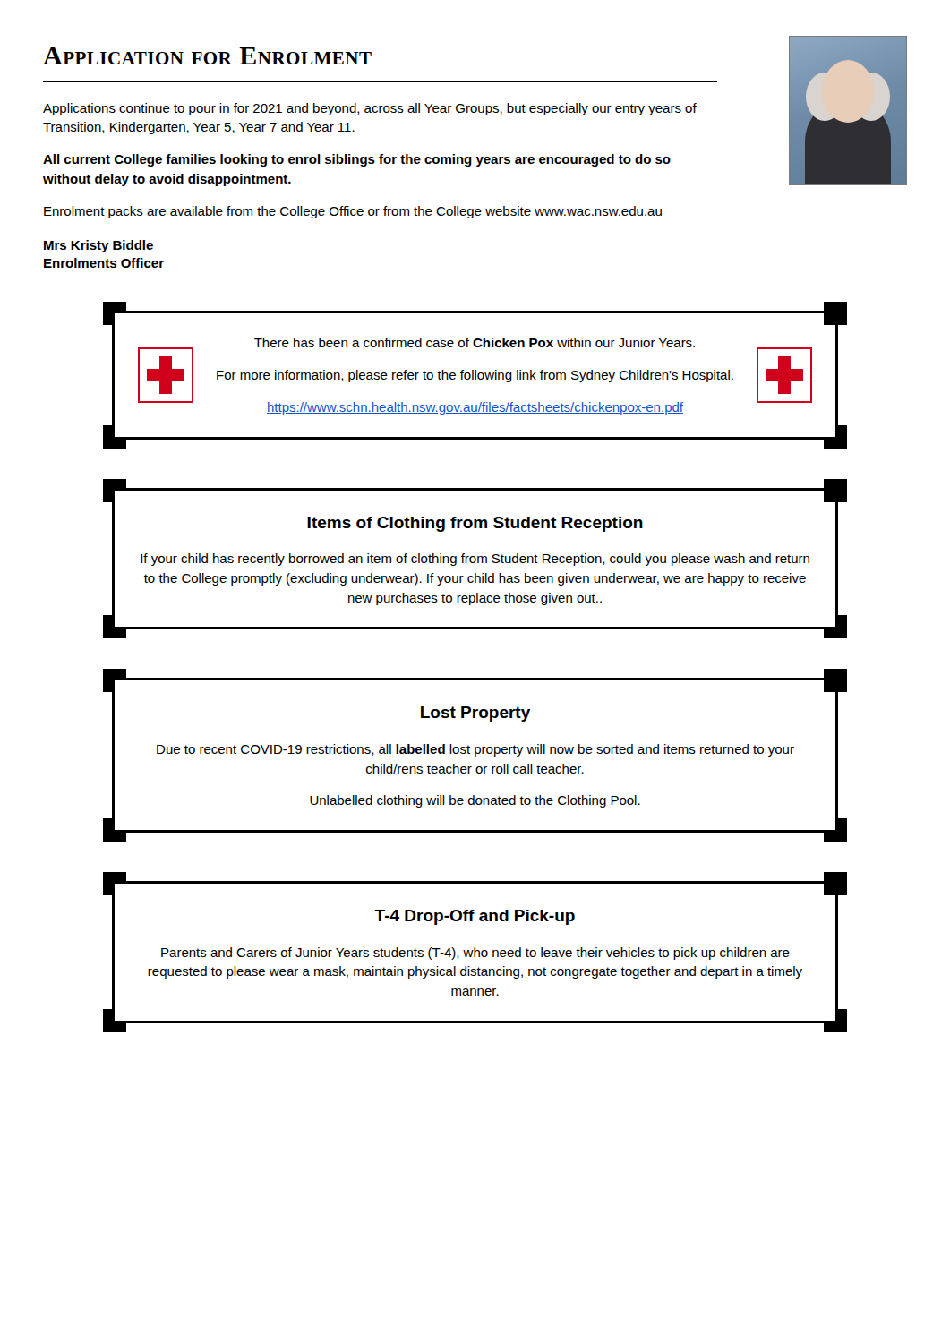Application for Enrolment
Applications continue to pour in for 2021 and beyond, across all Year Groups, but especially our entry years of Transition, Kindergarten, Year 5, Year 7 and Year 11.
All current College families looking to enrol siblings for the coming years are encouraged to do so without delay to avoid disappointment.
Enrolment packs are available from the College Office or from the College website www.wac.nsw.edu.au
Mrs Kristy Biddle
Enrolments Officer
There has been a confirmed case of Chicken Pox within our Junior Years.
For more information, please refer to the following link from Sydney Children's Hospital.
https://www.schn.health.nsw.gov.au/files/factsheets/chickenpox-en.pdf
Items of Clothing from Student Reception
If your child has recently borrowed an item of clothing from Student Reception, could you please wash and return to the College promptly (excluding underwear). If your child has been given underwear, we are happy to receive new purchases to replace those given out..
Lost Property
Due to recent COVID-19 restrictions, all labelled lost property will now be sorted and items returned to your child/rens teacher or roll call teacher.
Unlabelled clothing will be donated to the Clothing Pool.
T-4 Drop-Off and Pick-up
Parents and Carers of Junior Years students (T-4), who need to leave their vehicles to pick up children are requested to please wear a mask, maintain physical distancing, not congregate together and depart in a timely manner.